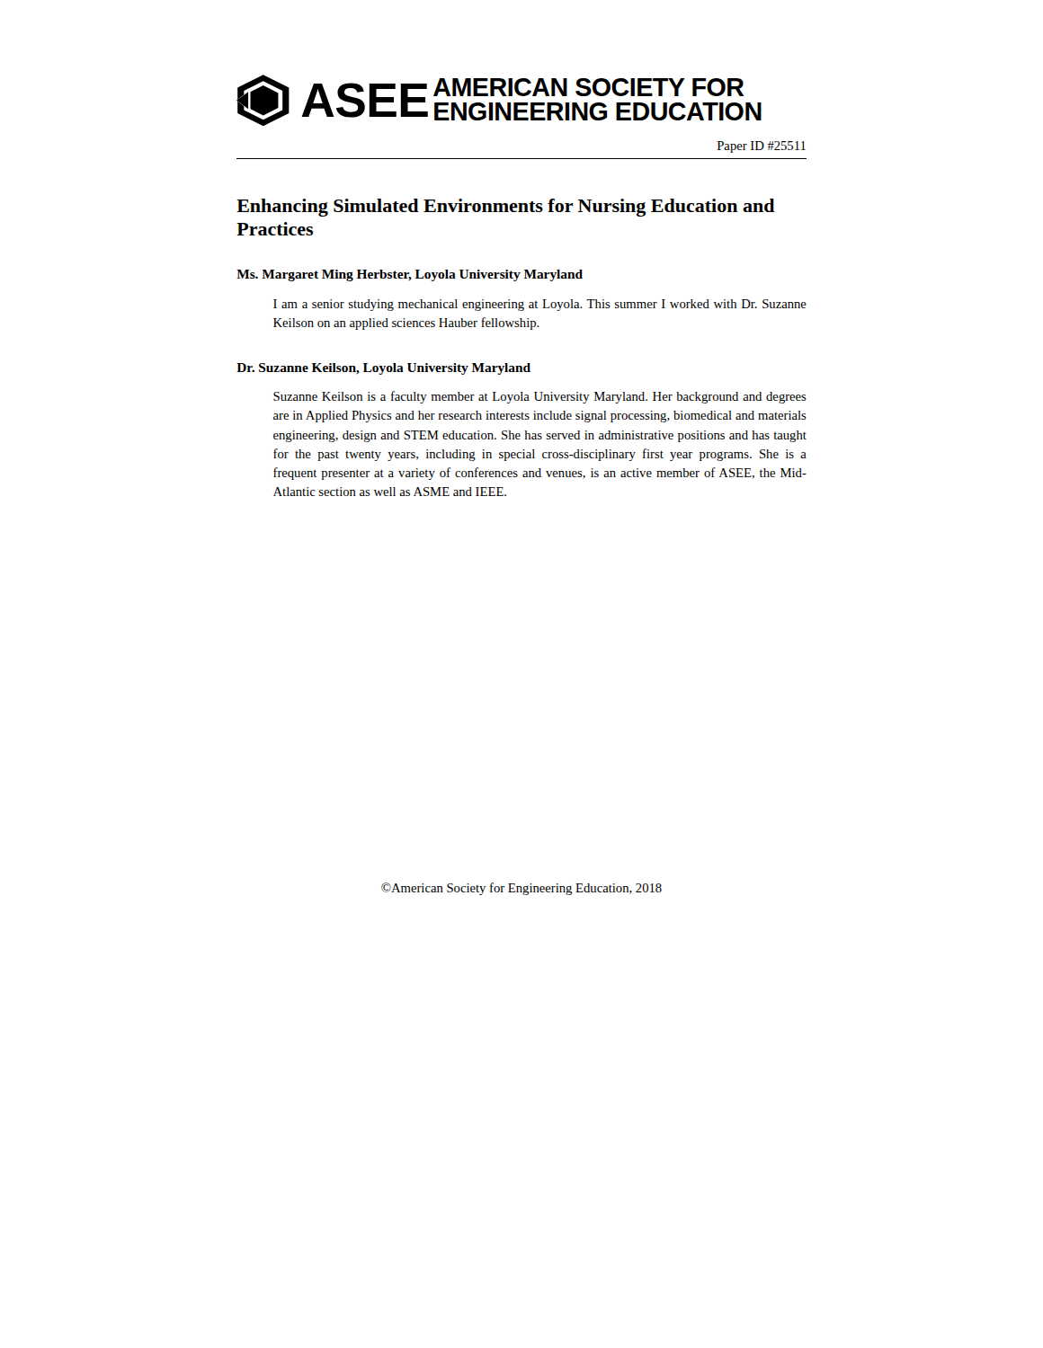ASEE AMERICAN SOCIETY FOR ENGINEERING EDUCATION
Paper ID #25511
Enhancing Simulated Environments for Nursing Education and Practices
Ms. Margaret Ming Herbster, Loyola University Maryland
I am a senior studying mechanical engineering at Loyola. This summer I worked with Dr. Suzanne Keilson on an applied sciences Hauber fellowship.
Dr. Suzanne Keilson, Loyola University Maryland
Suzanne Keilson is a faculty member at Loyola University Maryland. Her background and degrees are in Applied Physics and her research interests include signal processing, biomedical and materials engineering, design and STEM education. She has served in administrative positions and has taught for the past twenty years, including in special cross-disciplinary first year programs. She is a frequent presenter at a variety of conferences and venues, is an active member of ASEE, the Mid-Atlantic section as well as ASME and IEEE.
©American Society for Engineering Education, 2018